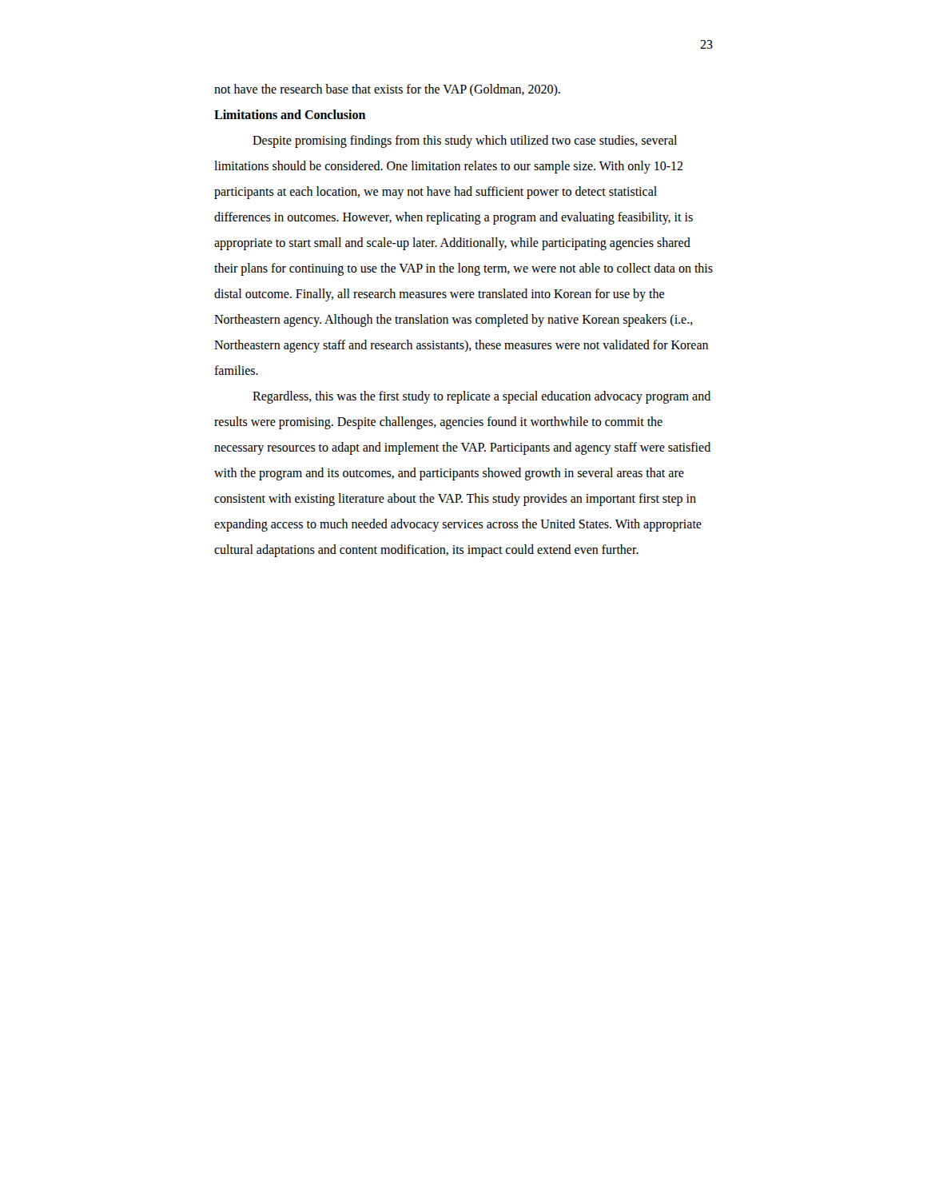23
not have the research base that exists for the VAP (Goldman, 2020).
Limitations and Conclusion
Despite promising findings from this study which utilized two case studies, several limitations should be considered. One limitation relates to our sample size. With only 10-12 participants at each location, we may not have had sufficient power to detect statistical differences in outcomes. However, when replicating a program and evaluating feasibility, it is appropriate to start small and scale-up later. Additionally, while participating agencies shared their plans for continuing to use the VAP in the long term, we were not able to collect data on this distal outcome. Finally, all research measures were translated into Korean for use by the Northeastern agency. Although the translation was completed by native Korean speakers (i.e., Northeastern agency staff and research assistants), these measures were not validated for Korean families.
Regardless, this was the first study to replicate a special education advocacy program and results were promising. Despite challenges, agencies found it worthwhile to commit the necessary resources to adapt and implement the VAP. Participants and agency staff were satisfied with the program and its outcomes, and participants showed growth in several areas that are consistent with existing literature about the VAP. This study provides an important first step in expanding access to much needed advocacy services across the United States. With appropriate cultural adaptations and content modification, its impact could extend even further.